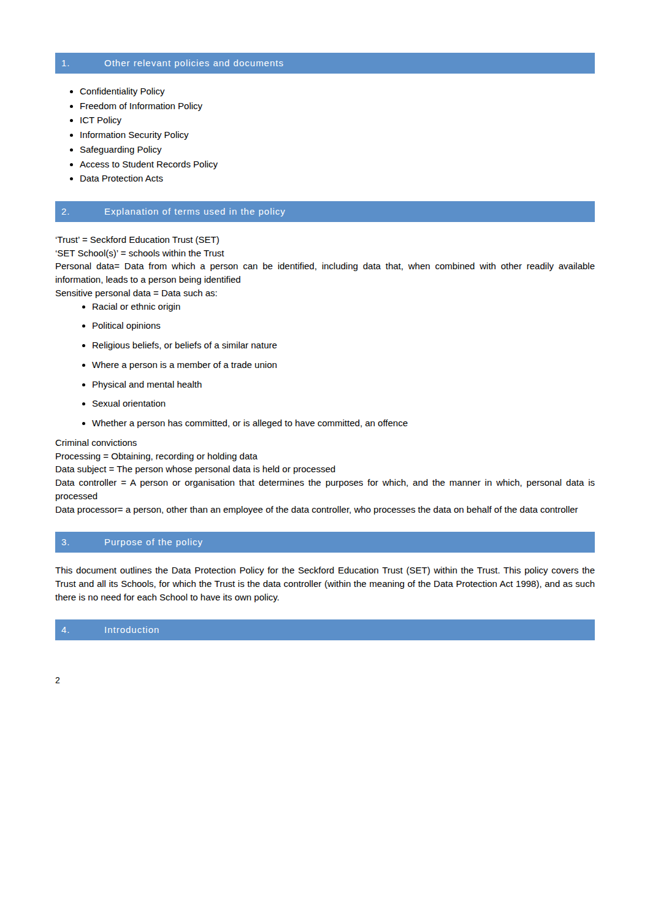1. Other relevant policies and documents
Confidentiality Policy
Freedom of Information Policy
ICT Policy
Information Security Policy
Safeguarding Policy
Access to Student Records Policy
Data Protection Acts
2. Explanation of terms used in the policy
‘Trust’ = Seckford Education Trust (SET)
‘SET School(s)’ = schools within the Trust
Personal data= Data from which a person can be identified, including data that, when combined with other readily available information, leads to a person being identified
Sensitive personal data = Data such as:
Racial or ethnic origin
Political opinions
Religious beliefs, or beliefs of a similar nature
Where a person is a member of a trade union
Physical and mental health
Sexual orientation
Whether a person has committed, or is alleged to have committed, an offence
Criminal convictions
Processing = Obtaining, recording or holding data
Data subject = The person whose personal data is held or processed
Data controller = A person or organisation that determines the purposes for which, and the manner in which, personal data is processed
Data processor= a person, other than an employee of the data controller, who processes the data on behalf of the data controller
3. Purpose of the policy
This document outlines the Data Protection Policy for the Seckford Education Trust (SET) within the Trust. This policy covers the Trust and all its Schools, for which the Trust is the data controller (within the meaning of the Data Protection Act 1998), and as such there is no need for each School to have its own policy.
4. Introduction
2